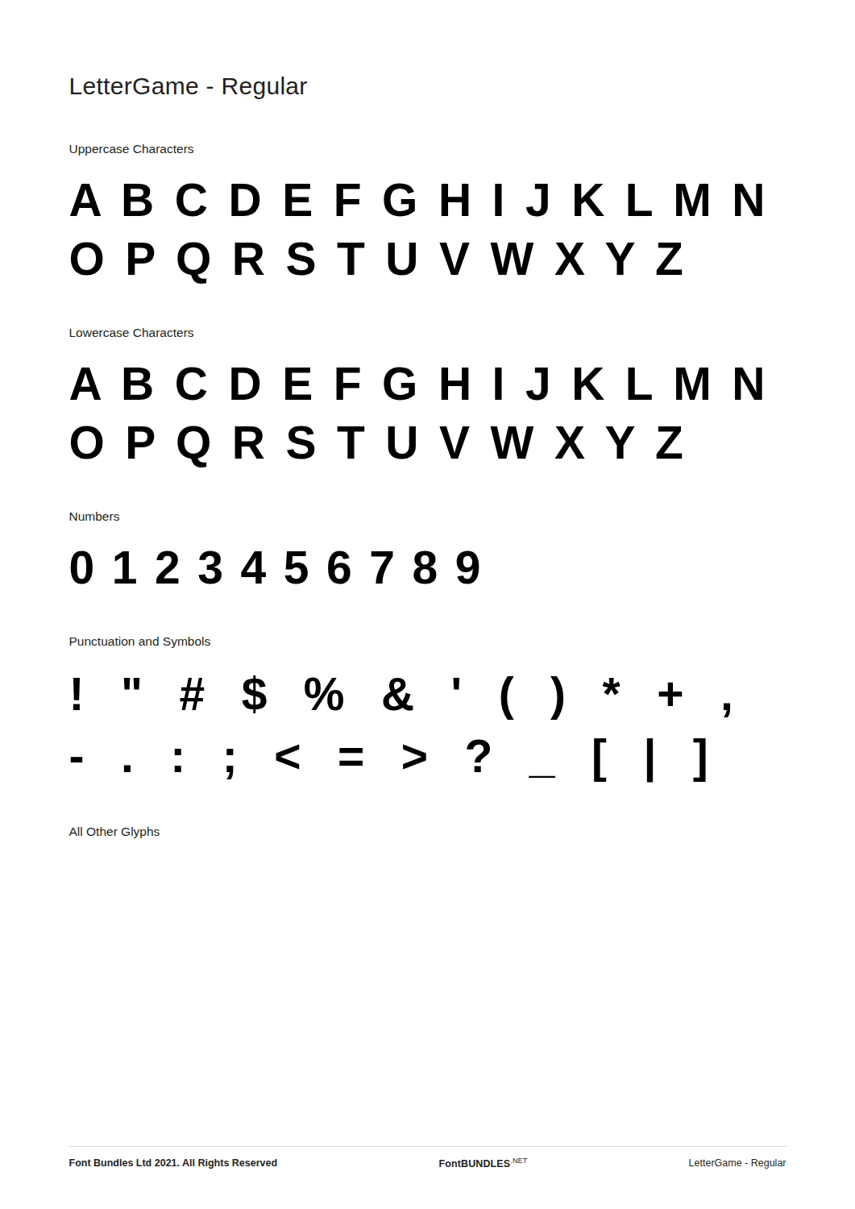LetterGame - Regular
Uppercase Characters
A B C D E F G H I J K L M N O P Q R S T U V W X Y Z
Lowercase Characters
A B C D E F G H I J K L M N O P Q R S T U V W X Y Z
Numbers
0 1 2 3 4 5 6 7 8 9
Punctuation and Symbols
! " # $ % & ' ( ) * + , - . : ; < = > ? _ [ | ]
All Other Glyphs
Font Bundles Ltd 2021. All Rights Reserved FontBUNDLES.NET LetterGame - Regular